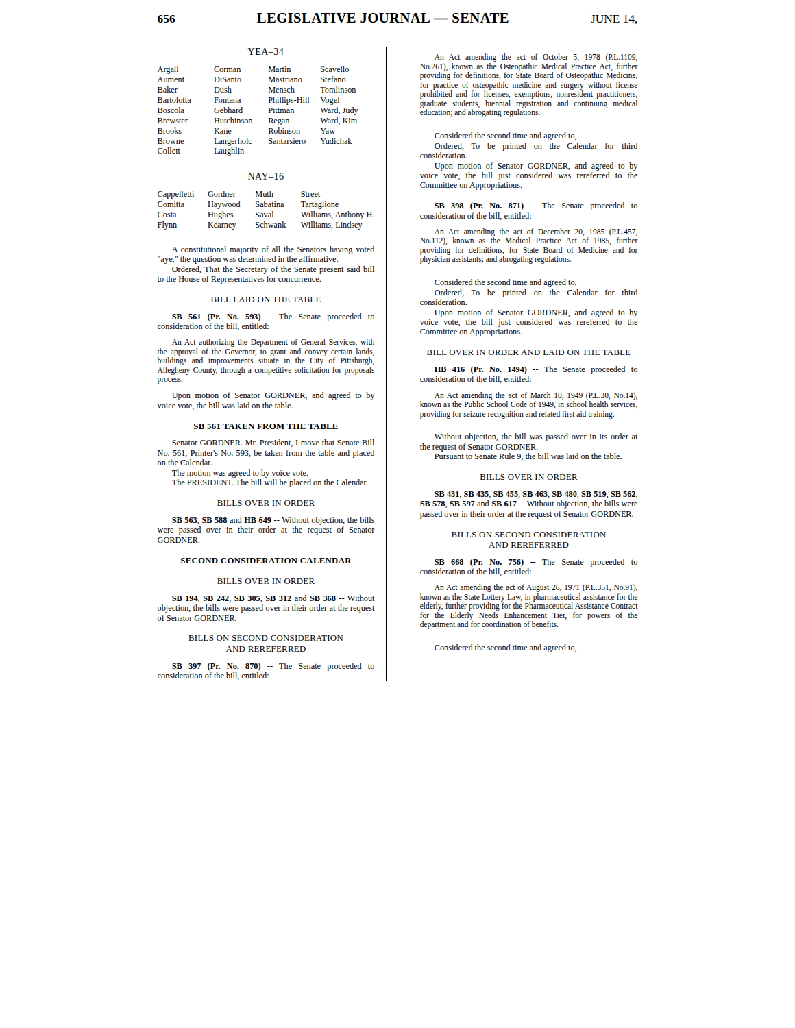656
LEGISLATIVE JOURNAL — SENATE
JUNE 14,
YEA–34
| Argall | Corman | Martin | Scavello |
| Aument | DiSanto | Mastriano | Stefano |
| Baker | Dush | Mensch | Tomlinson |
| Bartolotta | Fontana | Phillips-Hill | Vogel |
| Boscola | Gebhard | Pittman | Ward, Judy |
| Brewster | Hutchinson | Regan | Ward, Kim |
| Brooks | Kane | Robinson | Yaw |
| Browne | Langerholc | Santarsiero | Yudichak |
| Collett | Laughlin | | |
NAY–16
| Cappelletti | Gordner | Muth | Street |
| Comitta | Haywood | Sabatina | Tartaglione |
| Costa | Hughes | Saval | Williams, Anthony H. |
| Flynn | Kearney | Schwank | Williams, Lindsey |
A constitutional majority of all the Senators having voted "aye," the question was determined in the affirmative.
Ordered, That the Secretary of the Senate present said bill to the House of Representatives for concurrence.
BILL LAID ON THE TABLE
SB 561 (Pr. No. 593) -- The Senate proceeded to consideration of the bill, entitled:
An Act authorizing the Department of General Services, with the approval of the Governor, to grant and convey certain lands, buildings and improvements situate in the City of Pittsburgh, Allegheny County, through a competitive solicitation for proposals process.
Upon motion of Senator GORDNER, and agreed to by voice vote, the bill was laid on the table.
SB 561 TAKEN FROM THE TABLE
Senator GORDNER. Mr. President, I move that Senate Bill No. 561, Printer's No. 593, be taken from the table and placed on the Calendar.
The motion was agreed to by voice vote.
The PRESIDENT. The bill will be placed on the Calendar.
BILLS OVER IN ORDER
SB 563, SB 588 and HB 649 -- Without objection, the bills were passed over in their order at the request of Senator GORDNER.
SECOND CONSIDERATION CALENDAR
BILLS OVER IN ORDER
SB 194, SB 242, SB 305, SB 312 and SB 368 -- Without objection, the bills were passed over in their order at the request of Senator GORDNER.
BILLS ON SECOND CONSIDERATION
AND REREFERRED
SB 397 (Pr. No. 870) -- The Senate proceeded to consideration of the bill, entitled:
An Act amending the act of October 5, 1978 (P.L.1109, No.261), known as the Osteopathic Medical Practice Act, further providing for definitions, for State Board of Osteopathic Medicine, for practice of osteopathic medicine and surgery without license prohibited and for licenses, exemptions, nonresident practitioners, graduate students, biennial registration and continuing medical education; and abrogating regulations.
Considered the second time and agreed to,
Ordered, To be printed on the Calendar for third consideration.
Upon motion of Senator GORDNER, and agreed to by voice vote, the bill just considered was rereferred to the Committee on Appropriations.
SB 398 (Pr. No. 871) -- The Senate proceeded to consideration of the bill, entitled:
An Act amending the act of December 20, 1985 (P.L.457, No.112), known as the Medical Practice Act of 1985, further providing for definitions, for State Board of Medicine and for physician assistants; and abrogating regulations.
Considered the second time and agreed to,
Ordered, To be printed on the Calendar for third consideration.
Upon motion of Senator GORDNER, and agreed to by voice vote, the bill just considered was rereferred to the Committee on Appropriations.
BILL OVER IN ORDER AND LAID ON THE TABLE
HB 416 (Pr. No. 1494) -- The Senate proceeded to consideration of the bill, entitled:
An Act amending the act of March 10, 1949 (P.L.30, No.14), known as the Public School Code of 1949, in school health services, providing for seizure recognition and related first aid training.
Without objection, the bill was passed over in its order at the request of Senator GORDNER.
Pursuant to Senate Rule 9, the bill was laid on the table.
BILLS OVER IN ORDER
SB 431, SB 435, SB 455, SB 463, SB 480, SB 519, SB 562, SB 578, SB 597 and SB 617 -- Without objection, the bills were passed over in their order at the request of Senator GORDNER.
BILLS ON SECOND CONSIDERATION
AND REREFERRED
SB 668 (Pr. No. 756) -- The Senate proceeded to consideration of the bill, entitled:
An Act amending the act of August 26, 1971 (P.L.351, No.91), known as the State Lottery Law, in pharmaceutical assistance for the elderly, further providing for the Pharmaceutical Assistance Contract for the Elderly Needs Enhancement Tier, for powers of the department and for coordination of benefits.
Considered the second time and agreed to,